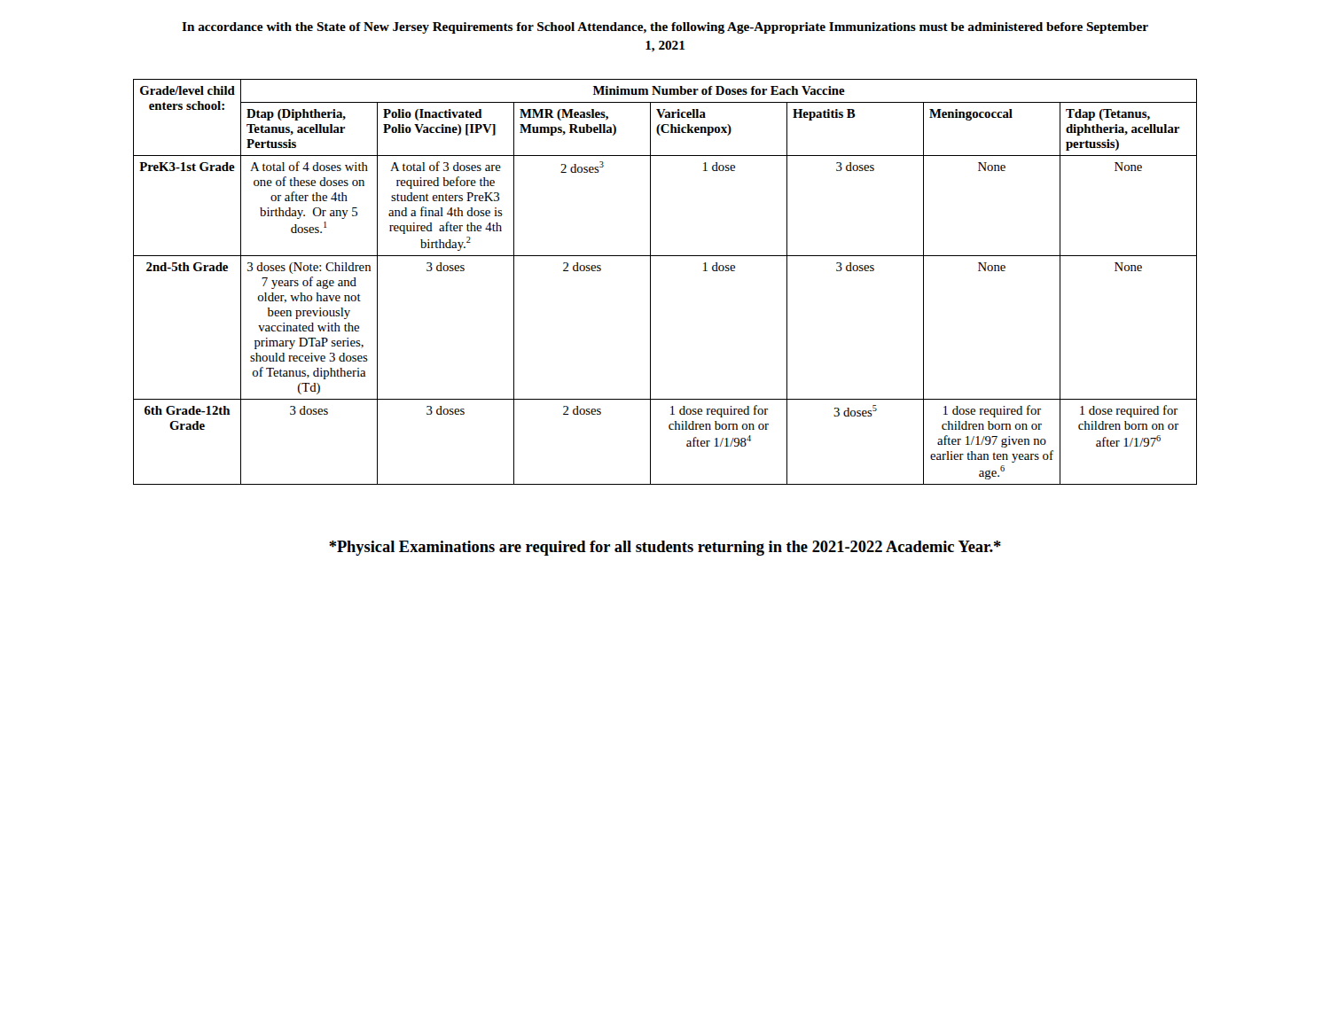In accordance with the State of New Jersey Requirements for School Attendance, the following Age-Appropriate Immunizations must be administered before September 1, 2021
| Grade/level child enters school: | Minimum Number of Doses for Each Vaccine |
| --- | --- |
| Dtap (Diphtheria, Tetanus, acellular Pertussis | Polio (Inactivated Polio Vaccine) [IPV] | MMR (Measles, Mumps, Rubella) | Varicella (Chickenpox) | Hepatitis B | Meningococcal | Tdap (Tetanus, diphtheria, acellular pertussis) |
| PreK3-1st Grade | A total of 4 doses with one of these doses on or after the 4th birthday. Or any 5 doses. 1 | A total of 3 doses are required before the student enters PreK3 and a final 4th dose is required after the 4th birthday. 2 | 2 doses 3 | 1 dose | 3 doses | None | None |
| 2nd-5th Grade | 3 doses (Note: Children 7 years of age and older, who have not been previously vaccinated with the primary DTaP series, should receive 3 doses of Tetanus, diphtheria (Td) | 3 doses | 2 doses | 1 dose | 3 doses | None | None |
| 6th Grade-12th Grade | 3 doses | 3 doses | 2 doses | 1 dose required for children born on or after 1/1/98 4 | 3 doses 5 | 1 dose required for children born on or after 1/1/97 given no earlier than ten years of age. 6 | 1 dose required for children born on or after 1/1/97 6 |
*Physical Examinations are required for all students returning in the 2021-2022 Academic Year.*